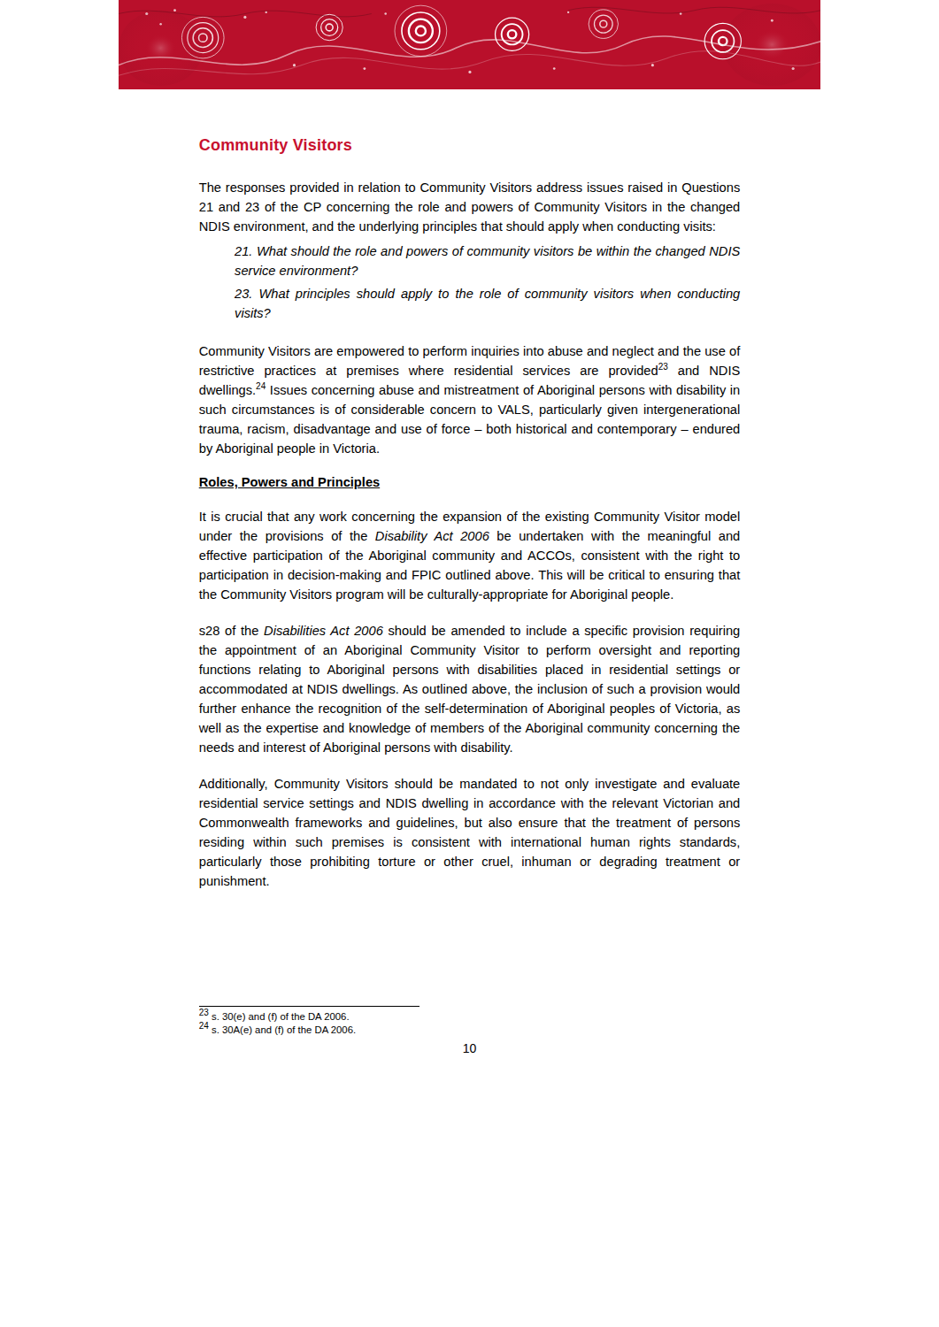Community Visitors
The responses provided in relation to Community Visitors address issues raised in Questions 21 and 23 of the CP concerning the role and powers of Community Visitors in the changed NDIS environment, and the underlying principles that should apply when conducting visits:
21. What should the role and powers of community visitors be within the changed NDIS service environment?
23. What principles should apply to the role of community visitors when conducting visits?
Community Visitors are empowered to perform inquiries into abuse and neglect and the use of restrictive practices at premises where residential services are provided23 and NDIS dwellings.24 Issues concerning abuse and mistreatment of Aboriginal persons with disability in such circumstances is of considerable concern to VALS, particularly given intergenerational trauma, racism, disadvantage and use of force – both historical and contemporary – endured by Aboriginal people in Victoria.
Roles, Powers and Principles
It is crucial that any work concerning the expansion of the existing Community Visitor model under the provisions of the Disability Act 2006 be undertaken with the meaningful and effective participation of the Aboriginal community and ACCOs, consistent with the right to participation in decision-making and FPIC outlined above. This will be critical to ensuring that the Community Visitors program will be culturally-appropriate for Aboriginal people.
s28 of the Disabilities Act 2006 should be amended to include a specific provision requiring the appointment of an Aboriginal Community Visitor to perform oversight and reporting functions relating to Aboriginal persons with disabilities placed in residential settings or accommodated at NDIS dwellings. As outlined above, the inclusion of such a provision would further enhance the recognition of the self-determination of Aboriginal peoples of Victoria, as well as the expertise and knowledge of members of the Aboriginal community concerning the needs and interest of Aboriginal persons with disability.
Additionally, Community Visitors should be mandated to not only investigate and evaluate residential service settings and NDIS dwelling in accordance with the relevant Victorian and Commonwealth frameworks and guidelines, but also ensure that the treatment of persons residing within such premises is consistent with international human rights standards, particularly those prohibiting torture or other cruel, inhuman or degrading treatment or punishment.
23 s. 30(e) and (f) of the DA 2006.
24 s. 30A(e) and (f) of the DA 2006.
10